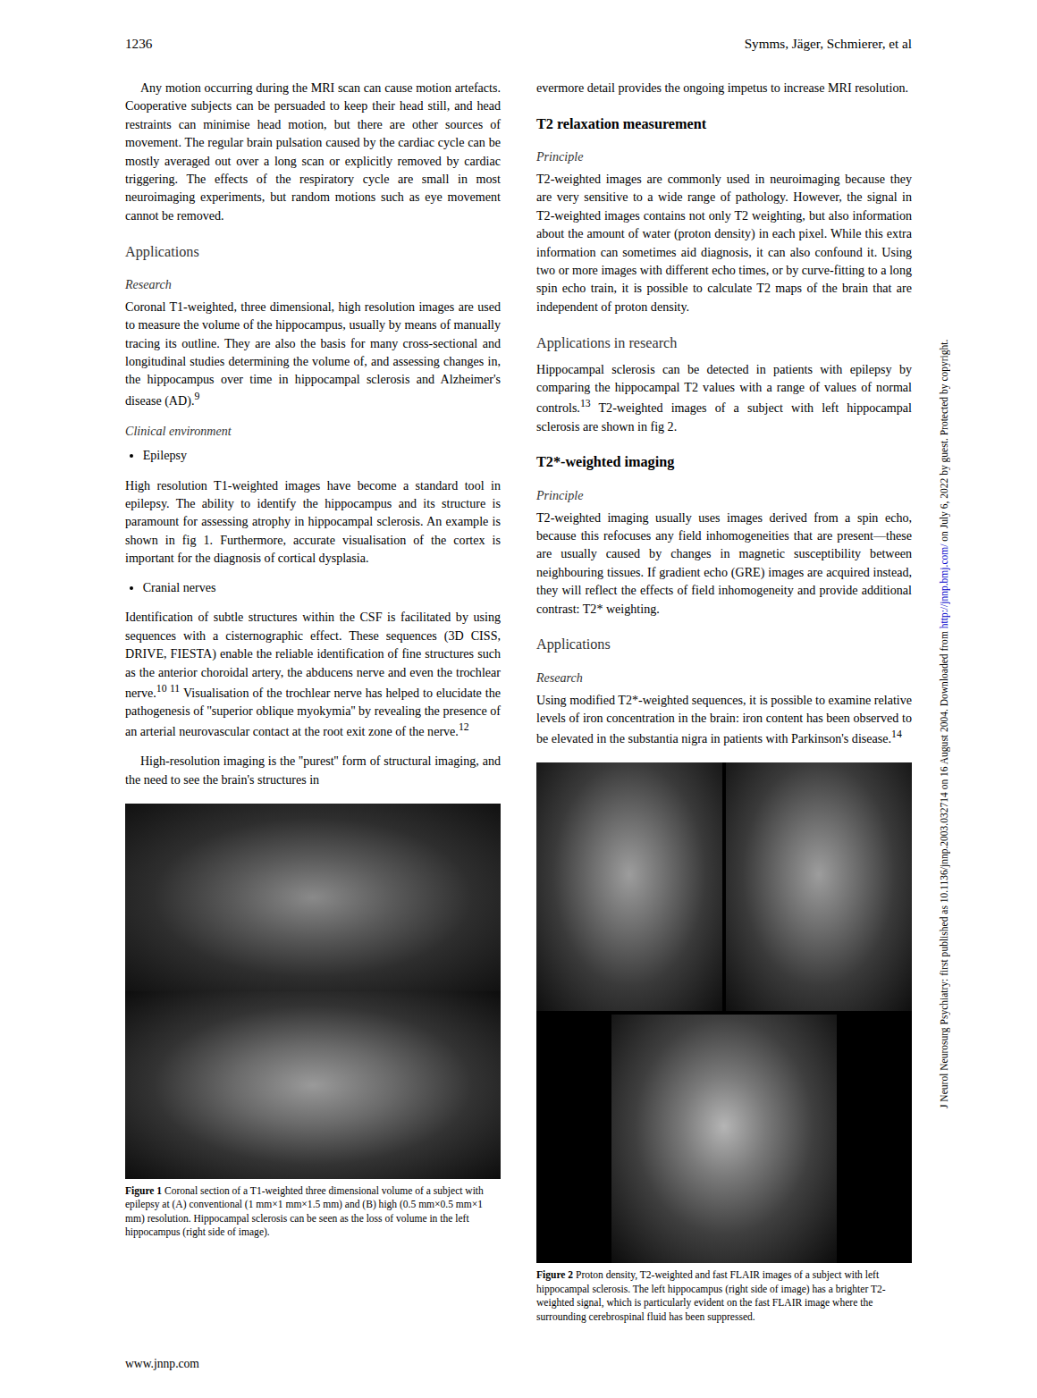J Neurol Neurosurg Psychiatry: first published as 10.1136/jnnp.2003.032714 on 16 August 2004. Downloaded from http://jnnp.bmj.com/ on July 6, 2022 by guest. Protected by copyright.
1236
Symms, Jäger, Schmierer, et al
Any motion occurring during the MRI scan can cause motion artefacts. Cooperative subjects can be persuaded to keep their head still, and head restraints can minimise head motion, but there are other sources of movement. The regular brain pulsation caused by the cardiac cycle can be mostly averaged out over a long scan or explicitly removed by cardiac triggering. The effects of the respiratory cycle are small in most neuroimaging experiments, but random motions such as eye movement cannot be removed.
Applications
Research
Coronal T1-weighted, three dimensional, high resolution images are used to measure the volume of the hippocampus, usually by means of manually tracing its outline. They are also the basis for many cross-sectional and longitudinal studies determining the volume of, and assessing changes in, the hippocampus over time in hippocampal sclerosis and Alzheimer's disease (AD).9
Clinical environment
Epilepsy
High resolution T1-weighted images have become a standard tool in epilepsy. The ability to identify the hippocampus and its structure is paramount for assessing atrophy in hippocampal sclerosis. An example is shown in fig 1. Furthermore, accurate visualisation of the cortex is important for the diagnosis of cortical dysplasia.
Cranial nerves
Identification of subtle structures within the CSF is facilitated by using sequences with a cisternographic effect. These sequences (3D CISS, DRIVE, FIESTA) enable the reliable identification of fine structures such as the anterior choroidal artery, the abducens nerve and even the trochlear nerve.10 11 Visualisation of the trochlear nerve has helped to elucidate the pathogenesis of ''superior oblique myokymia'' by revealing the presence of an arterial neurovascular contact at the root exit zone of the nerve.12
High-resolution imaging is the ''purest'' form of structural imaging, and the need to see the brain's structures in
A
B
Figure 1 Coronal section of a T1-weighted three dimensional volume of a subject with epilepsy at (A) conventional (1 mm×1 mm×1.5 mm) and (B) high (0.5 mm×0.5 mm×1 mm) resolution. Hippocampal sclerosis can be seen as the loss of volume in the left hippocampus (right side of image).
evermore detail provides the ongoing impetus to increase MRI resolution.
T2 relaxation measurement
Principle
T2-weighted images are commonly used in neuroimaging because they are very sensitive to a wide range of pathology. However, the signal in T2-weighted images contains not only T2 weighting, but also information about the amount of water (proton density) in each pixel. While this extra information can sometimes aid diagnosis, it can also confound it. Using two or more images with different echo times, or by curve-fitting to a long spin echo train, it is possible to calculate T2 maps of the brain that are independent of proton density.
Applications in research
Hippocampal sclerosis can be detected in patients with epilepsy by comparing the hippocampal T2 values with a range of values of normal controls.13 T2-weighted images of a subject with left hippocampal sclerosis are shown in fig 2.
T2*-weighted imaging
Principle
T2-weighted imaging usually uses images derived from a spin echo, because this refocuses any field inhomogeneities that are present—these are usually caused by changes in magnetic susceptibility between neighbouring tissues. If gradient echo (GRE) images are acquired instead, they will reflect the effects of field inhomogeneity and provide additional contrast: T2* weighting.
Applications
Research
Using modified T2*-weighted sequences, it is possible to examine relative levels of iron concentration in the brain: iron content has been observed to be elevated in the substantia nigra in patients with Parkinson's disease.14
Figure 2 Proton density, T2-weighted and fast FLAIR images of a subject with left hippocampal sclerosis. The left hippocampus (right side of image) has a brighter T2-weighted signal, which is particularly evident on the fast FLAIR image where the surrounding cerebrospinal fluid has been suppressed.
www.jnnp.com